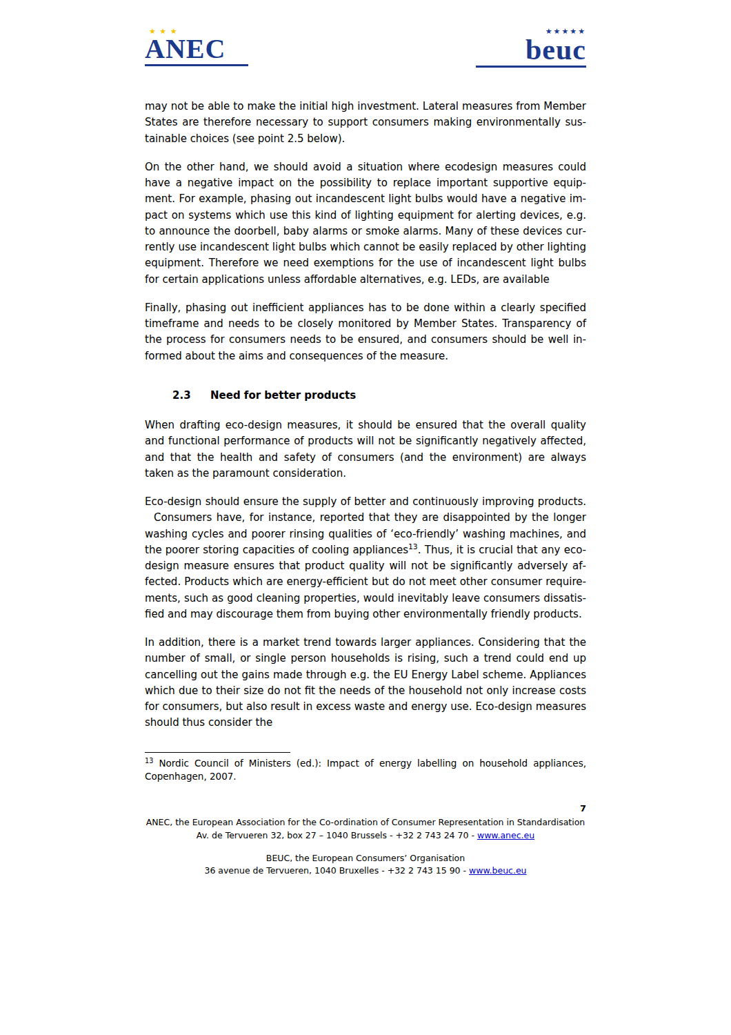★ ★ ★ ANEC
★★★★★ beuc
may not be able to make the initial high investment. Lateral measures from Member States are therefore necessary to support consumers making environmentally sustainable choices (see point 2.5 below).
On the other hand, we should avoid a situation where ecodesign measures could have a negative impact on the possibility to replace important supportive equipment. For example, phasing out incandescent light bulbs would have a negative impact on systems which use this kind of lighting equipment for alerting devices, e.g. to announce the doorbell, baby alarms or smoke alarms. Many of these devices currently use incandescent light bulbs which cannot be easily replaced by other lighting equipment. Therefore we need exemptions for the use of incandescent light bulbs for certain applications unless affordable alternatives, e.g. LEDs, are available
Finally, phasing out inefficient appliances has to be done within a clearly specified timeframe and needs to be closely monitored by Member States. Transparency of the process for consumers needs to be ensured, and consumers should be well informed about the aims and consequences of the measure.
2.3 Need for better products
When drafting eco-design measures, it should be ensured that the overall quality and functional performance of products will not be significantly negatively affected, and that the health and safety of consumers (and the environment) are always taken as the paramount consideration.
Eco-design should ensure the supply of better and continuously improving products. Consumers have, for instance, reported that they are disappointed by the longer washing cycles and poorer rinsing qualities of ‘eco-friendly’ washing machines, and the poorer storing capacities of cooling appliances13. Thus, it is crucial that any eco-design measure ensures that product quality will not be significantly adversely affected. Products which are energy-efficient but do not meet other consumer requirements, such as good cleaning properties, would inevitably leave consumers dissatisfied and may discourage them from buying other environmentally friendly products.
In addition, there is a market trend towards larger appliances. Considering that the number of small, or single person households is rising, such a trend could end up cancelling out the gains made through e.g. the EU Energy Label scheme. Appliances which due to their size do not fit the needs of the household not only increase costs for consumers, but also result in excess waste and energy use. Eco-design measures should thus consider the
13 Nordic Council of Ministers (ed.): Impact of energy labelling on household appliances, Copenhagen, 2007.
7
ANEC, the European Association for the Co-ordination of Consumer Representation in Standardisation
Av. de Tervueren 32, box 27 – 1040 Brussels - +32 2 743 24 70 - www.anec.eu
BEUC, the European Consumers’ Organisation
36 avenue de Tervueren, 1040 Bruxelles - +32 2 743 15 90 - www.beuc.eu